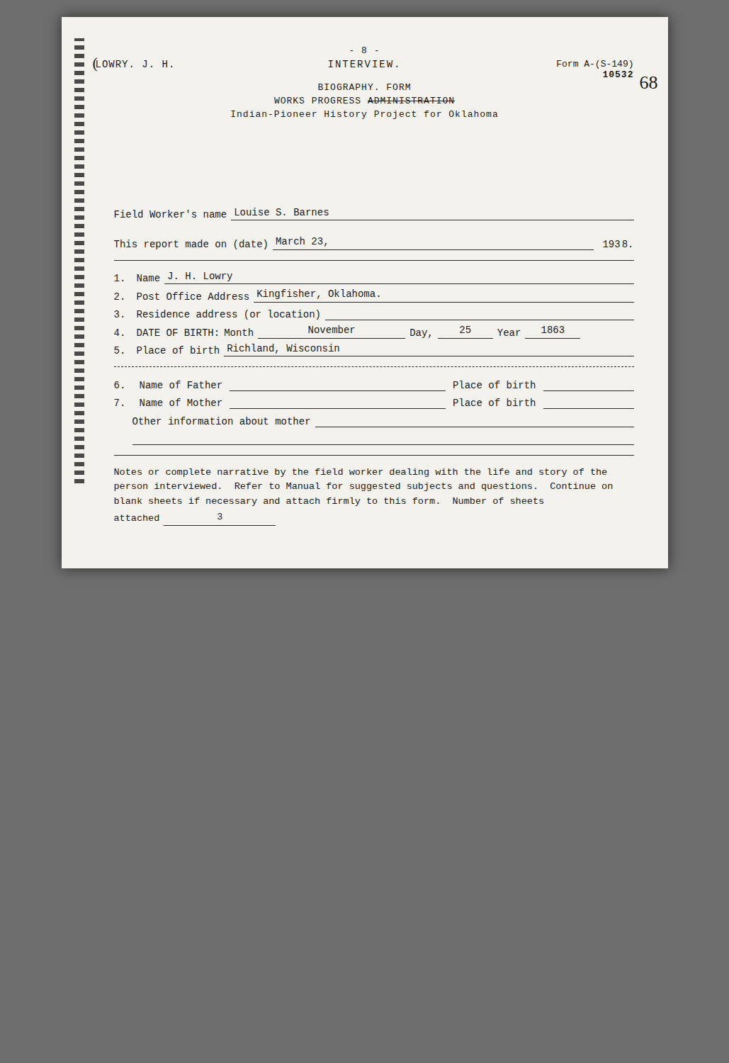(
68
- 8 -
LOWRY. J. H.
INTERVIEW.
Form A‑(S‑149)
10532
BIOGRAPHY. FORM
WORKS PROGRESS ADMINISTRATION
Indian-Pioneer History Project for Oklahoma
Field Worker's name Louise S. Barnes
This report made on (date) March 23, 1938.
1. Name J. H. Lowry
2. Post Office Address Kingfisher, Oklahoma.
3. Residence address (or location)
4. DATE OF BIRTH: Month November Day, 25 Year 1863
5. Place of birth Richland, Wisconsin
6. Name of Father Place of birth
7. Name of Mother Place of birth
Other information about mother
Notes or complete narrative by the field worker dealing with the life and story of the person interviewed. Refer to Manual for suggested subjects and questions. Continue on blank sheets if necessary and attach firmly to this form. Number of sheets
attached 3